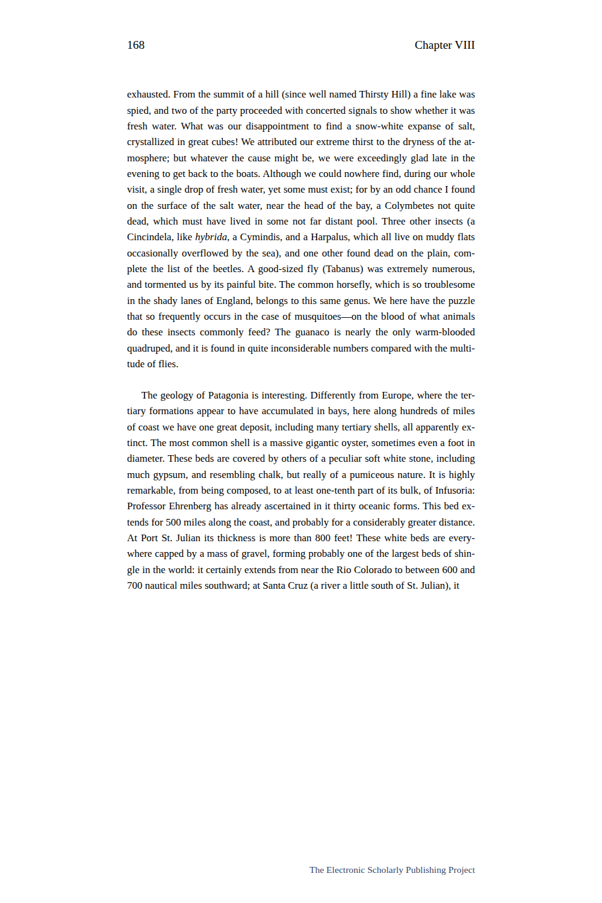168 Chapter VIII
exhausted. From the summit of a hill (since well named Thirsty Hill) a fine lake was spied, and two of the party proceeded with concerted signals to show whether it was fresh water. What was our disappointment to find a snow-white expanse of salt, crystallized in great cubes! We attributed our extreme thirst to the dryness of the atmosphere; but whatever the cause might be, we were exceedingly glad late in the evening to get back to the boats. Although we could nowhere find, during our whole visit, a single drop of fresh water, yet some must exist; for by an odd chance I found on the surface of the salt water, near the head of the bay, a Colymbetes not quite dead, which must have lived in some not far distant pool. Three other insects (a Cincindela, like hybrida, a Cymindis, and a Harpalus, which all live on muddy flats occasionally overflowed by the sea), and one other found dead on the plain, complete the list of the beetles. A good-sized fly (Tabanus) was extremely numerous, and tormented us by its painful bite. The common horsefly, which is so troublesome in the shady lanes of England, belongs to this same genus. We here have the puzzle that so frequently occurs in the case of musquitoes—on the blood of what animals do these insects commonly feed? The guanaco is nearly the only warm-blooded quadruped, and it is found in quite inconsiderable numbers compared with the multitude of flies.
The geology of Patagonia is interesting. Differently from Europe, where the tertiary formations appear to have accumulated in bays, here along hundreds of miles of coast we have one great deposit, including many tertiary shells, all apparently extinct. The most common shell is a massive gigantic oyster, sometimes even a foot in diameter. These beds are covered by others of a peculiar soft white stone, including much gypsum, and resembling chalk, but really of a pumiceous nature. It is highly remarkable, from being composed, to at least one-tenth part of its bulk, of Infusoria: Professor Ehrenberg has already ascertained in it thirty oceanic forms. This bed extends for 500 miles along the coast, and probably for a considerably greater distance. At Port St. Julian its thickness is more than 800 feet! These white beds are everywhere capped by a mass of gravel, forming probably one of the largest beds of shingle in the world: it certainly extends from near the Rio Colorado to between 600 and 700 nautical miles southward; at Santa Cruz (a river a little south of St. Julian), it
The Electronic Scholarly Publishing Project